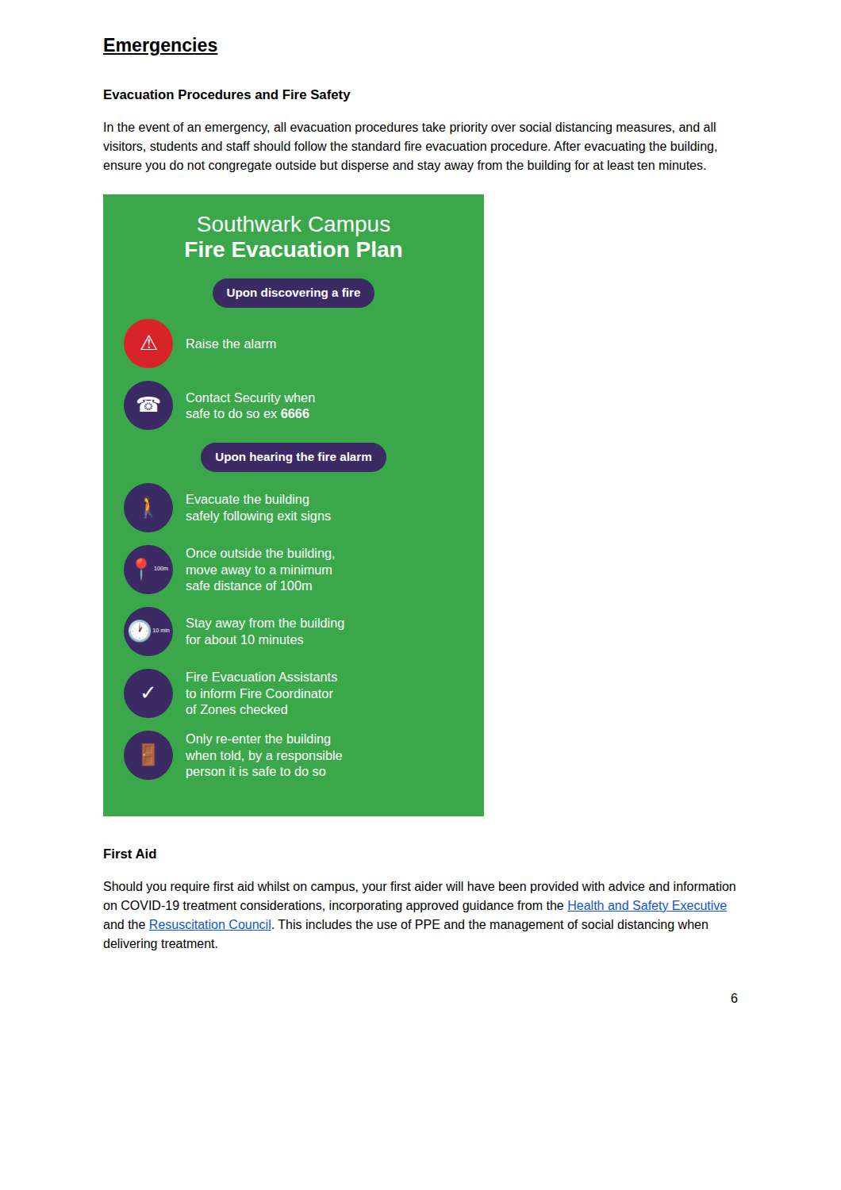Emergencies
Evacuation Procedures and Fire Safety
In the event of an emergency, all evacuation procedures take priority over social distancing measures, and all visitors, students and staff should follow the standard fire evacuation procedure. After evacuating the building, ensure you do not congregate outside but disperse and stay away from the building for at least ten minutes.
Southwark Campus Fire Evacuation Plan
Upon discovering a fire
⚠ Raise the alarm
☎ Contact Security when
safe to do so ex 6666
Upon hearing the fire alarm
🚶 Evacuate the building
safely following exit signs
📍100m Once outside the building,
move away to a minimum
safe distance of 100m
🕐10 min Stay away from the building
for about 10 minutes
✓ Fire Evacuation Assistants
to inform Fire Coordinator
of Zones checked
🚪 Only re-enter the building
when told, by a responsible
person it is safe to do so
First Aid
Should you require first aid whilst on campus, your first aider will have been provided with advice and information on COVID-19 treatment considerations, incorporating approved guidance from the Health and Safety Executive and the Resuscitation Council. This includes the use of PPE and the management of social distancing when delivering treatment.
6